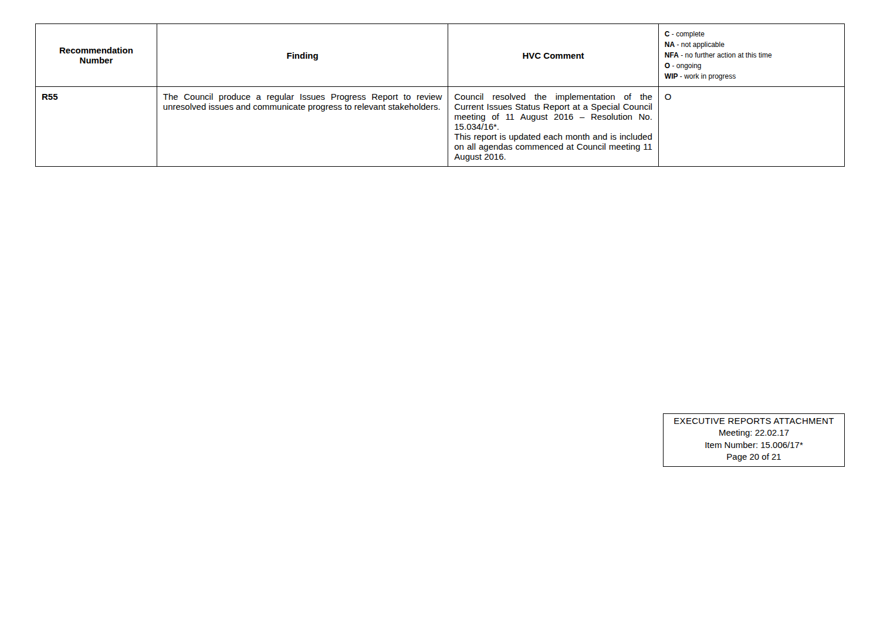| Recommendation Number | Finding | HVC Comment | C - complete NA - not applicable NFA - no further action at this time O - ongoing WIP - work in progress |
| --- | --- | --- | --- |
| R55 | The Council produce a regular Issues Progress Report to review unresolved issues and communicate progress to relevant stakeholders. | Council resolved the implementation of the Current Issues Status Report at a Special Council meeting of 11 August 2016 – Resolution No. 15.034/16*. This report is updated each month and is included on all agendas commenced at Council meeting 11 August 2016. | O |
EXECUTIVE REPORTS ATTACHMENT
Meeting: 22.02.17
Item Number: 15.006/17*
Page 20 of 21